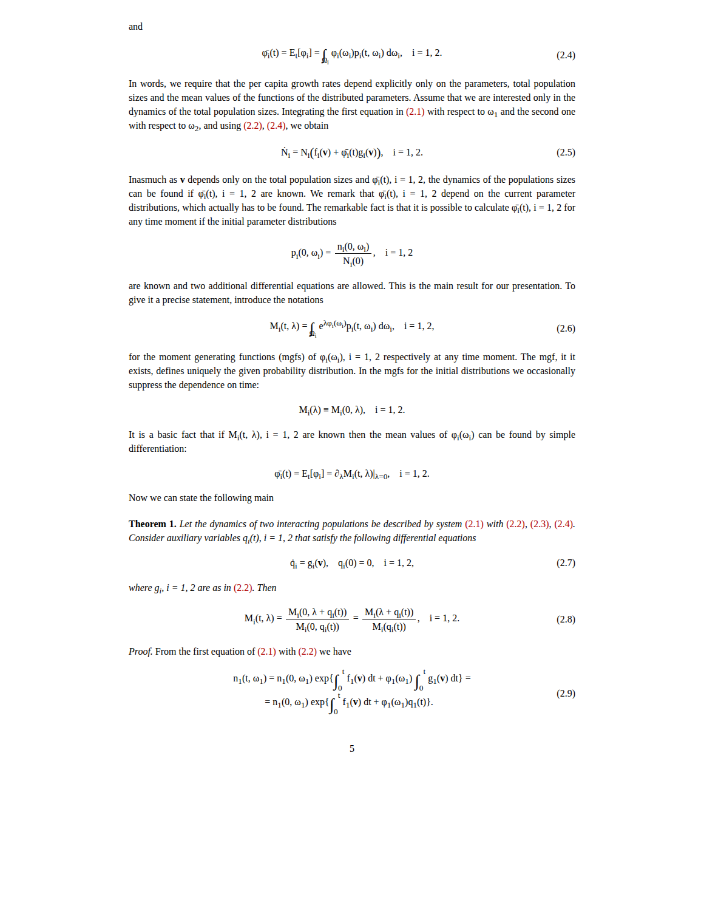and
φ̄i(t) = Et[φi] = ∫Ωi φi(ωi)pi(t, ωi) dωi, i = 1, 2.
(2.4)
In words, we require that the per capita growth rates depend explicitly only on the parameters, total population sizes and the mean values of the functions of the distributed parameters. Assume that we are interested only in the dynamics of the total population sizes. Integrating the first equation in (2.1) with respect to ω1 and the second one with respect to ω2, and using (2.2), (2.4), we obtain
Ṅi = Ni(fi(v) + φ̄i(t)gi(v)), i = 1, 2.
(2.5)
Inasmuch as v depends only on the total population sizes and φ̄i(t), i = 1, 2, the dynamics of the populations sizes can be found if φ̄i(t), i = 1, 2 are known. We remark that φ̄i(t), i = 1, 2 depend on the current parameter distributions, which actually has to be found. The remarkable fact is that it is possible to calculate φ̄i(t), i = 1, 2 for any time moment if the initial parameter distributions
pi(0, ωi) = ni(0, ωi) Ni(0), i = 1, 2
are known and two additional differential equations are allowed. This is the main result for our presentation. To give it a precise statement, introduce the notations
Mi(t, λ) = ∫Ωi eλφi(ωi)pi(t, ωi) dωi, i = 1, 2,
(2.6)
for the moment generating functions (mgfs) of φi(ωi), i = 1, 2 respectively at any time moment. The mgf, it it exists, defines uniquely the given probability distribution. In the mgfs for the initial distributions we occasionally suppress the dependence on time:
Mi(λ) ≡ Mi(0, λ), i = 1, 2.
It is a basic fact that if Mi(t, λ), i = 1, 2 are known then the mean values of φi(ωi) can be found by simple differentiation:
φ̄i(t) = Et[φi] = ∂λMi(t, λ)|λ=0, i = 1, 2.
Now we can state the following main
Theorem 1. Let the dynamics of two interacting populations be described by system (2.1) with (2.2), (2.3), (2.4). Consider auxiliary variables qi(t), i = 1, 2 that satisfy the following differential equations
q̇i = gi(v), qi(0) = 0, i = 1, 2,
(2.7)
where gi, i = 1, 2 are as in (2.2). Then
Mi(t, λ) = Mi(0, λ + qi(t)) Mi(0, qi(t)) = Mi(λ + qi(t)) Mi(qi(t)), i = 1, 2.
(2.8)
Proof. From the first equation of (2.1) with (2.2) we have
n1(t, ω1) = n1(0, ω1) exp{∫0t f1(v) dt + φ1(ω1) ∫0t g1(v) dt} =
= n1(0, ω1) exp{∫0t f1(v) dt + φ1(ω1)q1(t)}.
(2.9)
5